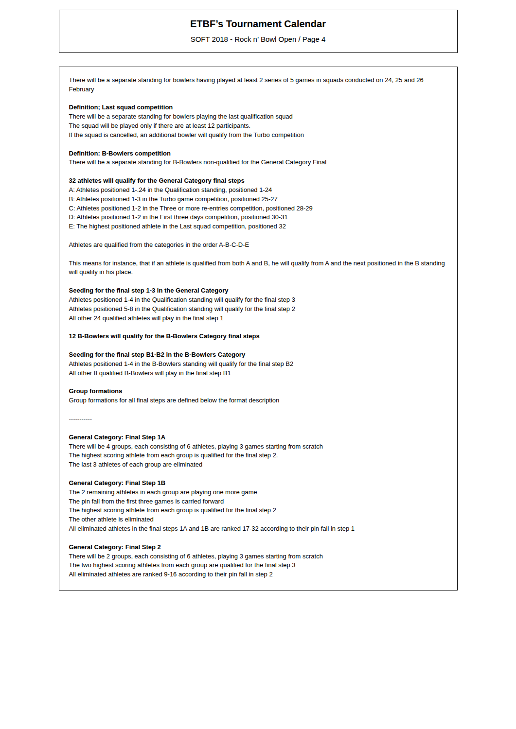ETBF’s Tournament Calendar
SOFT 2018 - Rock n’ Bowl Open / Page 4
There will be a separate standing for bowlers having played at least 2 series of 5 games in squads conducted on 24, 25 and 26 February
Definition; Last squad competition
There will be a separate standing for bowlers playing the last qualification squad
The squad will be played only if there are at least 12 participants.
If the squad is cancelled, an additional bowler will qualify from the Turbo competition
Definition: B-Bowlers competition
There will be a separate standing for B-Bowlers non-qualified for the General Category Final
32 athletes will qualify for the General Category final steps
A: Athletes positioned 1-.24 in the Qualification standing, positioned 1-24
B: Athletes positioned 1-3 in the Turbo game competition, positioned 25-27
C: Athletes positioned 1-2 in the Three or more re-entries competition, positioned 28-29
D: Athletes positioned 1-2 in the First three days competition, positioned 30-31
E: The highest positioned athlete in the Last squad competition, positioned 32
Athletes are qualified from the categories in the order A-B-C-D-E
This means for instance, that if an athlete is qualified from both A and B, he will qualify from A and the next positioned in the B standing will qualify in his place.
Seeding for the final step 1-3 in the General Category
Athletes positioned 1-4 in the Qualification standing will qualify for the final step 3
Athletes positioned 5-8 in the Qualification standing will qualify for the final step 2
All other 24 qualified athletes will play in the final step 1
12 B-Bowlers will qualify for the B-Bowlers Category final steps
Seeding for the final step B1-B2 in the B-Bowlers Category
Athletes positioned 1-4 in the B-Bowlers standing will qualify for the final step B2
All other 8 qualified B-Bowlers will play in the final step B1
Group formations
Group formations for all final steps are defined below the format description
-----------
General Category: Final Step 1A
There will be 4 groups, each consisting of 6 athletes, playing 3 games starting from scratch
The highest scoring athlete from each group is qualified for the final step 2.
The last 3 athletes of each group are eliminated
General Category: Final Step 1B
The 2 remaining athletes in each group are playing one more game
The pin fall from the first three games is carried forward
The highest scoring athlete from each group is qualified for the final step 2
The other athlete is eliminated
All eliminated athletes in the final steps 1A and 1B are ranked 17-32 according to their pin fall in step 1
General Category: Final Step 2
There will be 2 groups, each consisting of 6 athletes, playing 3 games starting from scratch
The two highest scoring athletes from each group are qualified for the final step 3
All eliminated athletes are ranked 9-16 according to their pin fall in step 2